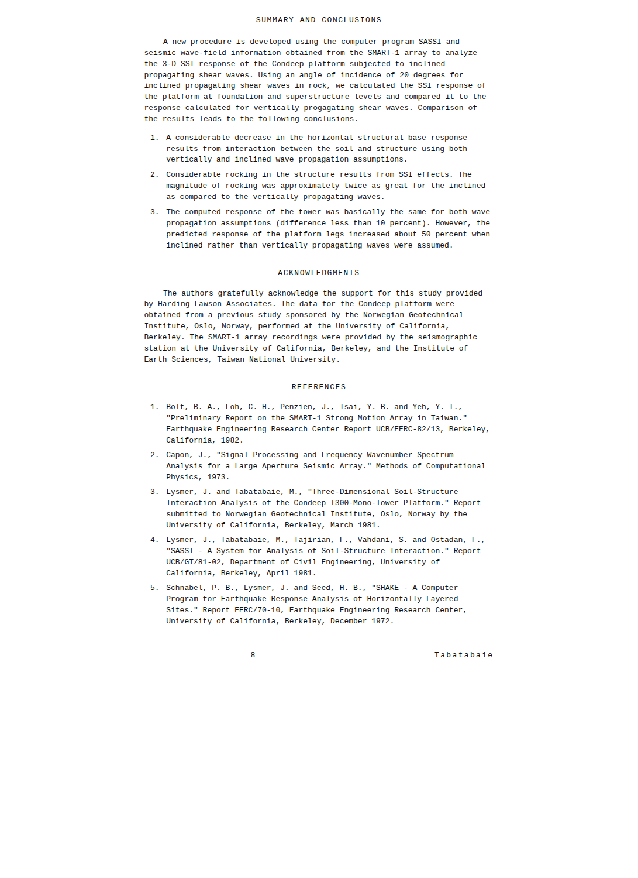SUMMARY AND CONCLUSIONS
A new procedure is developed using the computer program SASSI and seismic wave-field information obtained from the SMART-1 array to analyze the 3-D SSI response of the Condeep platform subjected to inclined propagating shear waves. Using an angle of incidence of 20 degrees for inclined propagating shear waves in rock, we calculated the SSI response of the platform at foundation and superstructure levels and compared it to the response calculated for vertically progagating shear waves. Comparison of the results leads to the following conclusions.
A considerable decrease in the horizontal structural base response results from interaction between the soil and structure using both vertically and inclined wave propagation assumptions.
Considerable rocking in the structure results from SSI effects. The magnitude of rocking was approximately twice as great for the inclined as compared to the vertically propagating waves.
The computed response of the tower was basically the same for both wave propagation assumptions (difference less than 10 percent). However, the predicted response of the platform legs increased about 50 percent when inclined rather than vertically propagating waves were assumed.
ACKNOWLEDGMENTS
The authors gratefully acknowledge the support for this study provided by Harding Lawson Associates. The data for the Condeep platform were obtained from a previous study sponsored by the Norwegian Geotechnical Institute, Oslo, Norway, performed at the University of California, Berkeley. The SMART-1 array recordings were provided by the seismographic station at the University of California, Berkeley, and the Institute of Earth Sciences, Taiwan National University.
REFERENCES
Bolt, B. A., Loh, C. H., Penzien, J., Tsai, Y. B. and Yeh, Y. T., "Preliminary Report on the SMART-1 Strong Motion Array in Taiwan." Earthquake Engineering Research Center Report UCB/EERC-82/13, Berkeley, California, 1982.
Capon, J., "Signal Processing and Frequency Wavenumber Spectrum Analysis for a Large Aperture Seismic Array." Methods of Computational Physics, 1973.
Lysmer, J. and Tabatabaie, M., "Three-Dimensional Soil-Structure Interaction Analysis of the Condeep T300-Mono-Tower Platform." Report submitted to Norwegian Geotechnical Institute, Oslo, Norway by the University of California, Berkeley, March 1981.
Lysmer, J., Tabatabaie, M., Tajirian, F., Vahdani, S. and Ostadan, F., "SASSI - A System for Analysis of Soil-Structure Interaction." Report UCB/GT/81-02, Department of Civil Engineering, University of California, Berkeley, April 1981.
Schnabel, P. B., Lysmer, J. and Seed, H. B., "SHAKE - A Computer Program for Earthquake Response Analysis of Horizontally Layered Sites." Report EERC/70-10, Earthquake Engineering Research Center, University of California, Berkeley, December 1972.
8 Tabatabaie